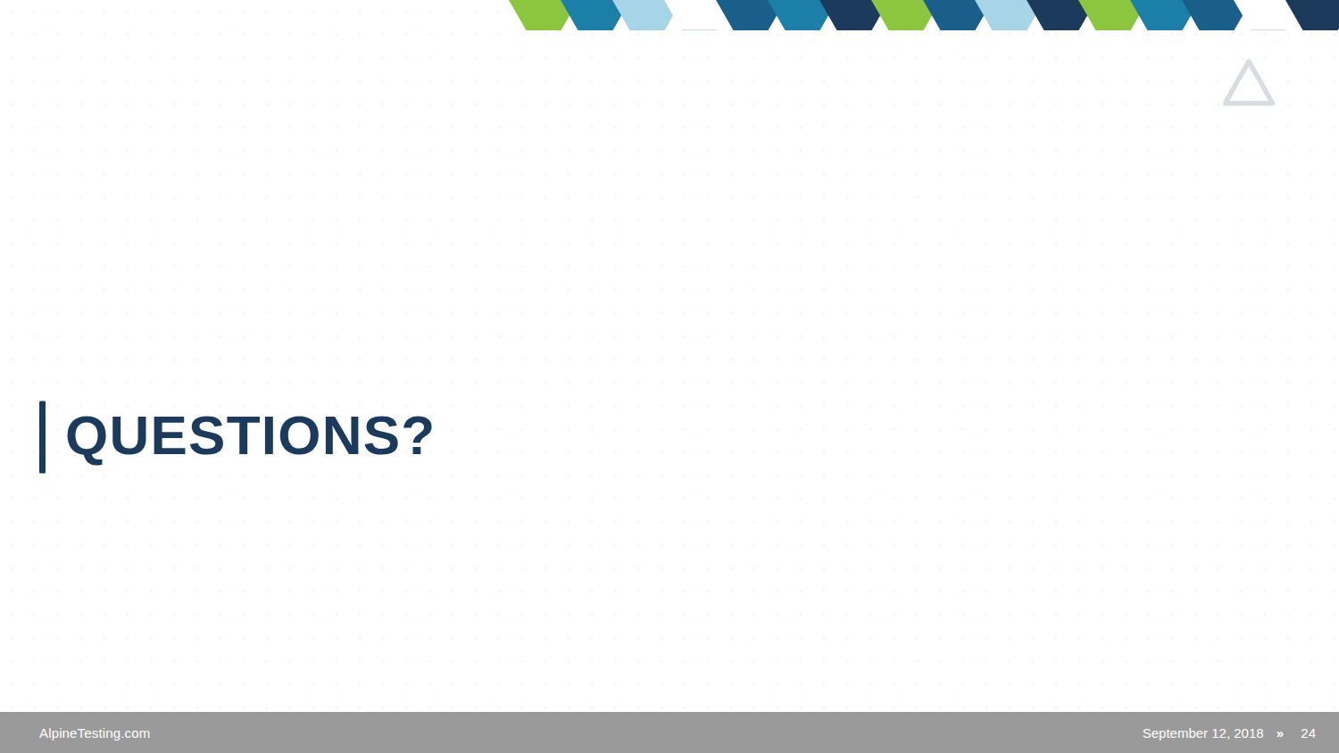QUESTIONS?
AlpineTesting.com September 12, 2018 » 24